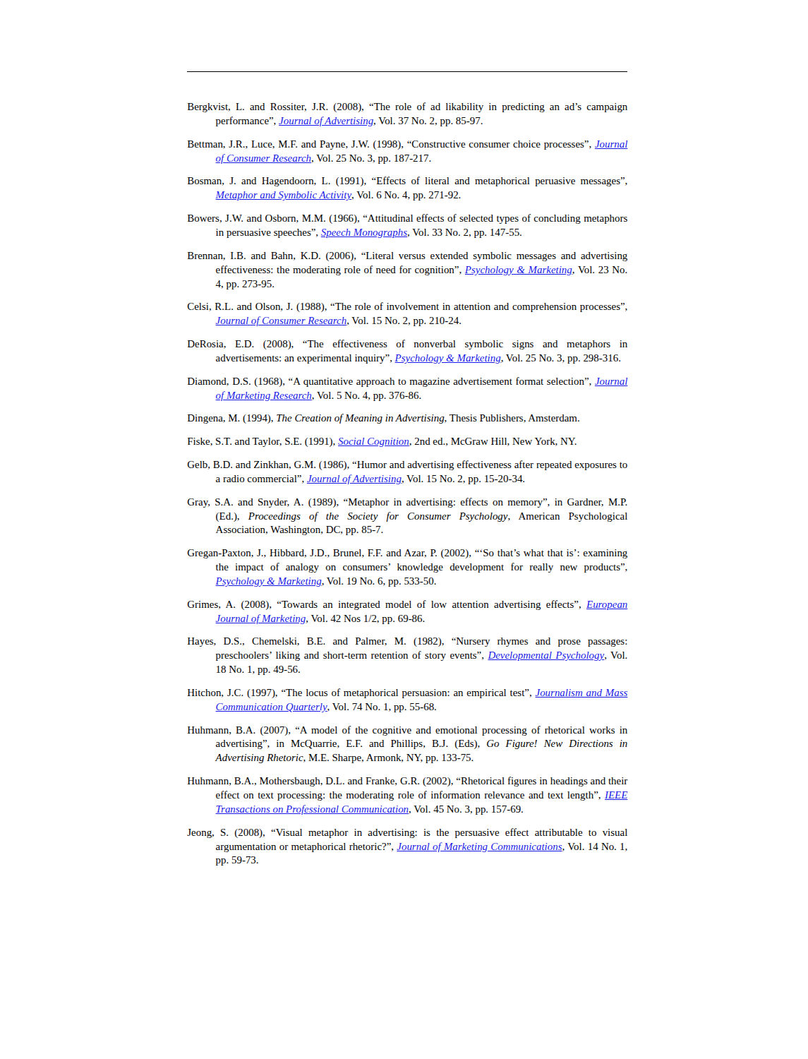Bergkvist, L. and Rossiter, J.R. (2008), “The role of ad likability in predicting an ad’s campaign performance”, Journal of Advertising, Vol. 37 No. 2, pp. 85-97.
Bettman, J.R., Luce, M.F. and Payne, J.W. (1998), “Constructive consumer choice processes”, Journal of Consumer Research, Vol. 25 No. 3, pp. 187-217.
Bosman, J. and Hagendoorn, L. (1991), “Effects of literal and metaphorical peruasive messages”, Metaphor and Symbolic Activity, Vol. 6 No. 4, pp. 271-92.
Bowers, J.W. and Osborn, M.M. (1966), “Attitudinal effects of selected types of concluding metaphors in persuasive speeches”, Speech Monographs, Vol. 33 No. 2, pp. 147-55.
Brennan, I.B. and Bahn, K.D. (2006), “Literal versus extended symbolic messages and advertising effectiveness: the moderating role of need for cognition”, Psychology & Marketing, Vol. 23 No. 4, pp. 273-95.
Celsi, R.L. and Olson, J. (1988), “The role of involvement in attention and comprehension processes”, Journal of Consumer Research, Vol. 15 No. 2, pp. 210-24.
DeRosia, E.D. (2008), “The effectiveness of nonverbal symbolic signs and metaphors in advertisements: an experimental inquiry”, Psychology & Marketing, Vol. 25 No. 3, pp. 298-316.
Diamond, D.S. (1968), “A quantitative approach to magazine advertisement format selection”, Journal of Marketing Research, Vol. 5 No. 4, pp. 376-86.
Dingena, M. (1994), The Creation of Meaning in Advertising, Thesis Publishers, Amsterdam.
Fiske, S.T. and Taylor, S.E. (1991), Social Cognition, 2nd ed., McGraw Hill, New York, NY.
Gelb, B.D. and Zinkhan, G.M. (1986), “Humor and advertising effectiveness after repeated exposures to a radio commercial”, Journal of Advertising, Vol. 15 No. 2, pp. 15-20-34.
Gray, S.A. and Snyder, A. (1989), “Metaphor in advertising: effects on memory”, in Gardner, M.P. (Ed.), Proceedings of the Society for Consumer Psychology, American Psychological Association, Washington, DC, pp. 85-7.
Gregan-Paxton, J., Hibbard, J.D., Brunel, F.F. and Azar, P. (2002), “‘So that’s what that is’: examining the impact of analogy on consumers’ knowledge development for really new products”, Psychology & Marketing, Vol. 19 No. 6, pp. 533-50.
Grimes, A. (2008), “Towards an integrated model of low attention advertising effects”, European Journal of Marketing, Vol. 42 Nos 1/2, pp. 69-86.
Hayes, D.S., Chemelski, B.E. and Palmer, M. (1982), “Nursery rhymes and prose passages: preschoolers’ liking and short-term retention of story events”, Developmental Psychology, Vol. 18 No. 1, pp. 49-56.
Hitchon, J.C. (1997), “The locus of metaphorical persuasion: an empirical test”, Journalism and Mass Communication Quarterly, Vol. 74 No. 1, pp. 55-68.
Huhmann, B.A. (2007), “A model of the cognitive and emotional processing of rhetorical works in advertising”, in McQuarrie, E.F. and Phillips, B.J. (Eds), Go Figure! New Directions in Advertising Rhetoric, M.E. Sharpe, Armonk, NY, pp. 133-75.
Huhmann, B.A., Mothersbaugh, D.L. and Franke, G.R. (2002), “Rhetorical figures in headings and their effect on text processing: the moderating role of information relevance and text length”, IEEE Transactions on Professional Communication, Vol. 45 No. 3, pp. 157-69.
Jeong, S. (2008), “Visual metaphor in advertising: is the persuasive effect attributable to visual argumentation or metaphorical rhetoric?”, Journal of Marketing Communications, Vol. 14 No. 1, pp. 59-73.